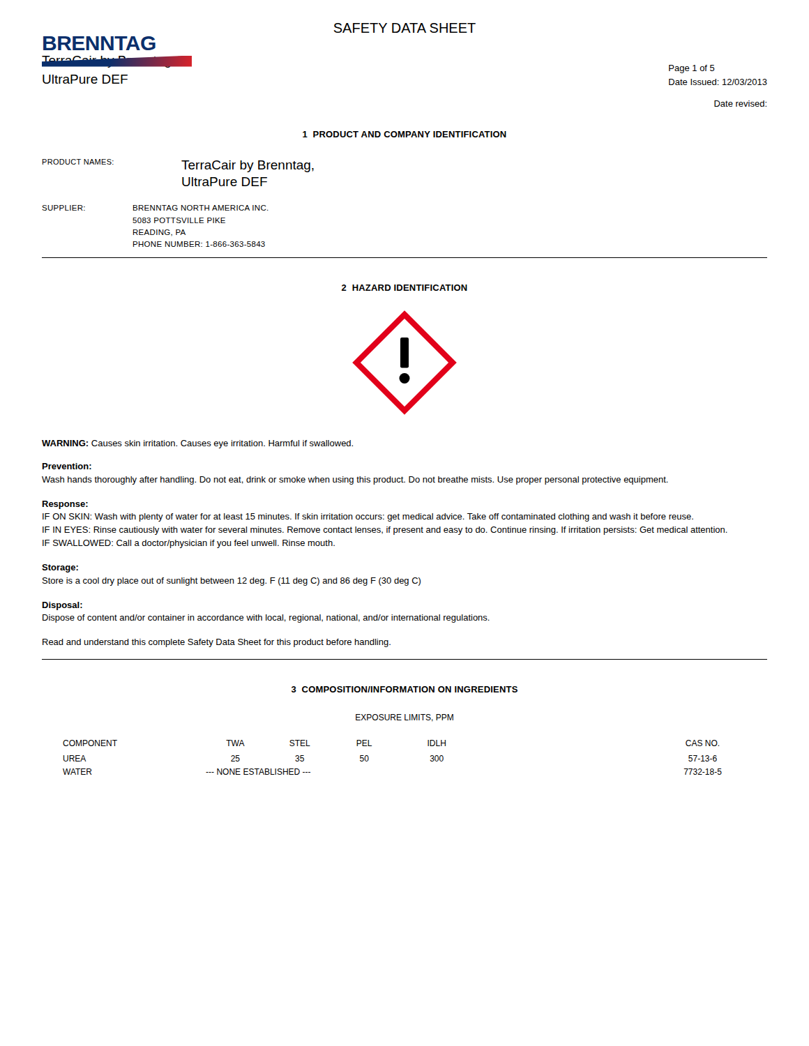BRENNTAG
SAFETY DATA SHEET
Page 1 of 5
Date Issued: 12/03/2013
TerraCair by Brenntag
UltraPure DEF
Date revised:
1 PRODUCT AND COMPANY IDENTIFICATION
PRODUCT NAMES: TerraCair by Brenntag,
UltraPure DEF
SUPPLIER: BRENNTAG NORTH AMERICA INC.
5083 POTTSVILLE PIKE
READING, PA
PHONE NUMBER: 1-866-363-5843
2 HAZARD IDENTIFICATION
WARNING: Causes skin irritation. Causes eye irritation. Harmful if swallowed.
Prevention:
Wash hands thoroughly after handling. Do not eat, drink or smoke when using this product. Do not breathe mists. Use proper personal protective equipment.
Response:
IF ON SKIN: Wash with plenty of water for at least 15 minutes. If skin irritation occurs: get medical advice. Take off contaminated clothing and wash it before reuse.
IF IN EYES: Rinse cautiously with water for several minutes. Remove contact lenses, if present and easy to do. Continue rinsing. If irritation persists: Get medical attention.
IF SWALLOWED: Call a doctor/physician if you feel unwell. Rinse mouth.
Storage:
Store is a cool dry place out of sunlight between 12 deg. F (11 deg C) and 86 deg F (30 deg C)
Disposal:
Dispose of content and/or container in accordance with local, regional, national, and/or international regulations.
Read and understand this complete Safety Data Sheet for this product before handling.
3 COMPOSITION/INFORMATION ON INGREDIENTS
EXPOSURE LIMITS, PPM
| COMPONENT | TWA | STEL | PEL | IDLH | | CAS NO. |
| --- | --- | --- | --- | --- | --- | --- |
| UREA | 25 | 35 | 50 | 300 | | 57-13-6 |
| WATER | --- NONE ESTABLISHED --- | | 7732-18-5 |